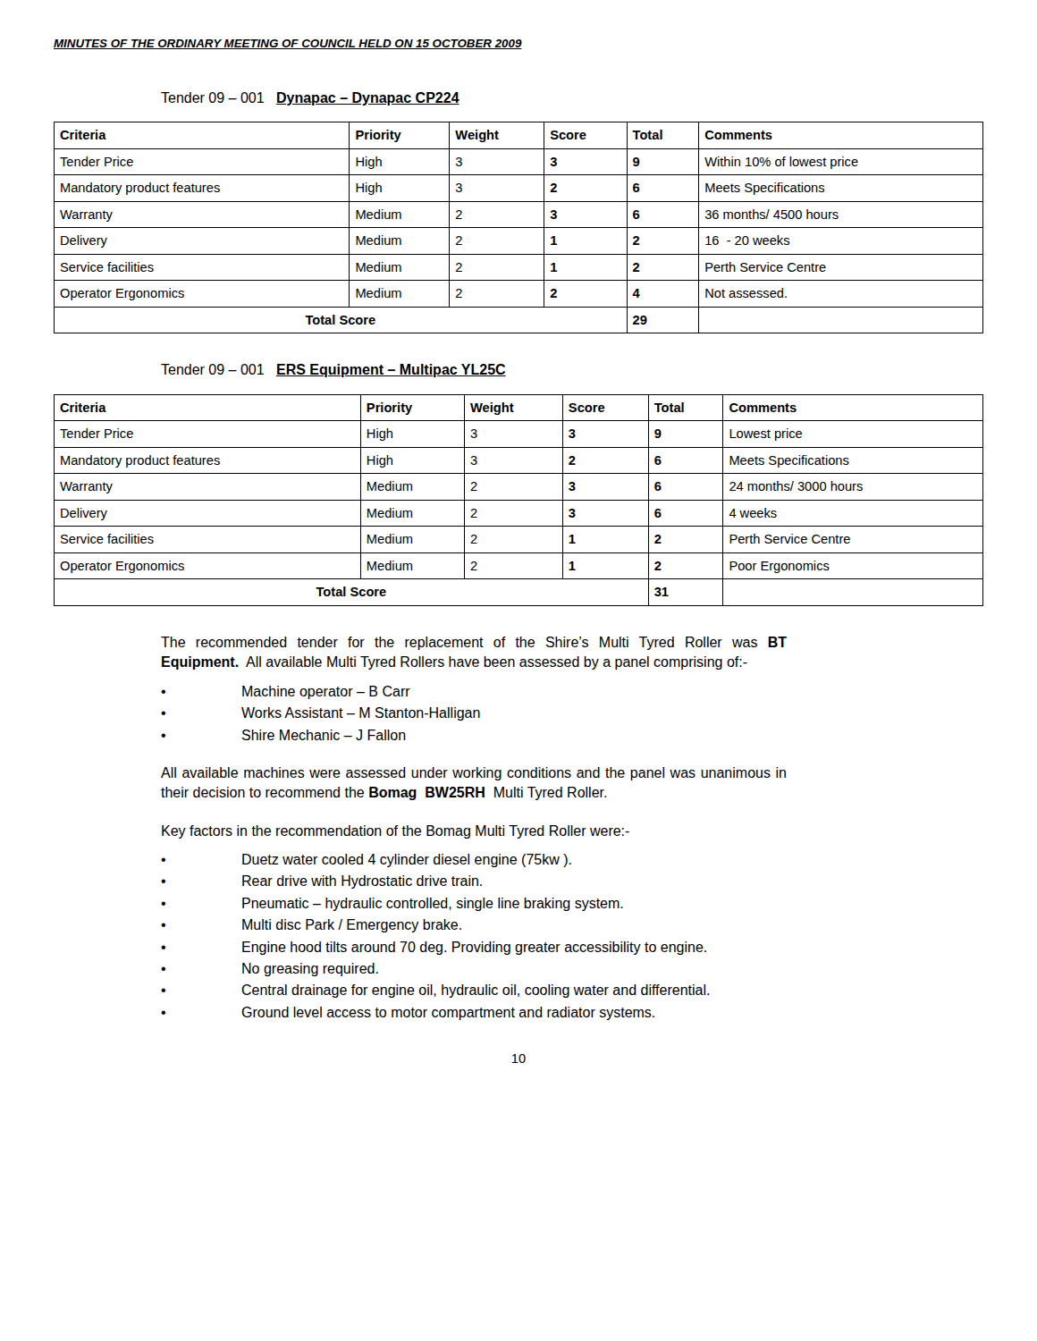MINUTES OF THE ORDINARY MEETING OF COUNCIL HELD ON 15 OCTOBER 2009
Tender 09 – 001 Dynapac – Dynapac CP224
| Criteria | Priority | Weight | Score | Total | Comments |
| --- | --- | --- | --- | --- | --- |
| Tender Price | High | 3 | 3 | 9 | Within 10% of lowest price |
| Mandatory product features | High | 3 | 2 | 6 | Meets Specifications |
| Warranty | Medium | 2 | 3 | 6 | 36 months/ 4500 hours |
| Delivery | Medium | 2 | 1 | 2 | 16 - 20 weeks |
| Service facilities | Medium | 2 | 1 | 2 | Perth Service Centre |
| Operator Ergonomics | Medium | 2 | 2 | 4 | Not assessed. |
| Total Score | 29 | |
Tender 09 – 001 ERS Equipment – Multipac YL25C
| Criteria | Priority | Weight | Score | Total | Comments |
| --- | --- | --- | --- | --- | --- |
| Tender Price | High | 3 | 3 | 9 | Lowest price |
| Mandatory product features | High | 3 | 2 | 6 | Meets Specifications |
| Warranty | Medium | 2 | 3 | 6 | 24 months/ 3000 hours |
| Delivery | Medium | 2 | 3 | 6 | 4 weeks |
| Service facilities | Medium | 2 | 1 | 2 | Perth Service Centre |
| Operator Ergonomics | Medium | 2 | 1 | 2 | Poor Ergonomics |
| Total Score | 31 | |
The recommended tender for the replacement of the Shire’s Multi Tyred Roller was BT Equipment. All available Multi Tyred Rollers have been assessed by a panel comprising of:-
Machine operator – B Carr
Works Assistant – M Stanton-Halligan
Shire Mechanic – J Fallon
All available machines were assessed under working conditions and the panel was unanimous in their decision to recommend the Bomag BW25RH Multi Tyred Roller.
Key factors in the recommendation of the Bomag Multi Tyred Roller were:-
Duetz water cooled 4 cylinder diesel engine (75kw ).
Rear drive with Hydrostatic drive train.
Pneumatic – hydraulic controlled, single line braking system.
Multi disc Park / Emergency brake.
Engine hood tilts around 70 deg. Providing greater accessibility to engine.
No greasing required.
Central drainage for engine oil, hydraulic oil, cooling water and differential.
Ground level access to motor compartment and radiator systems.
10